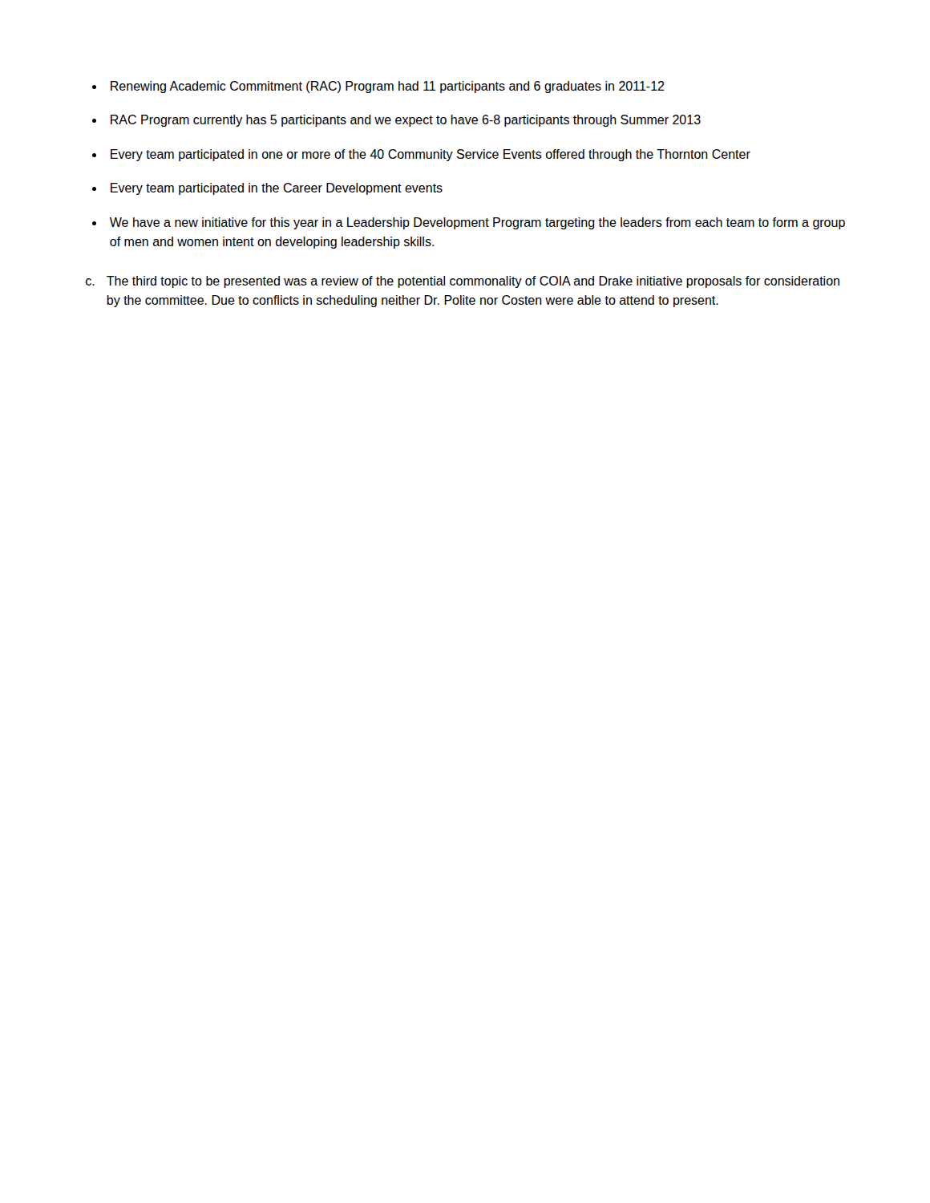Renewing Academic Commitment (RAC) Program had 11 participants and 6 graduates in 2011-12
RAC Program currently has 5 participants and we expect to have 6-8 participants through Summer 2013
Every team participated in one or more of the 40 Community Service Events offered through the Thornton Center
Every team participated in the Career Development events
We have a new initiative for this year in a Leadership Development Program targeting the leaders from each team to form a group of men and women intent on developing leadership skills.
The third topic to be presented was a review of the potential commonality of COIA and Drake initiative proposals for consideration by the committee. Due to conflicts in scheduling neither Dr. Polite nor Costen were able to attend to present.